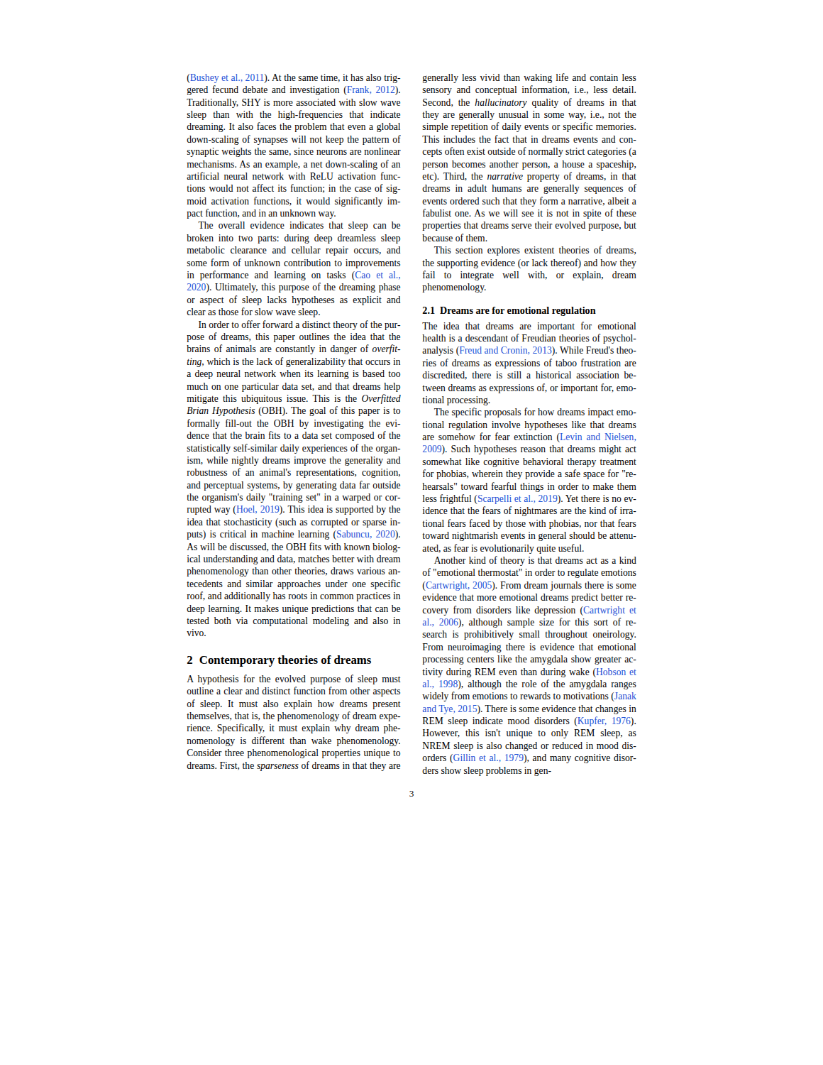(Bushey et al., 2011). At the same time, it has also triggered fecund debate and investigation (Frank, 2012). Traditionally, SHY is more associated with slow wave sleep than with the high-frequencies that indicate dreaming. It also faces the problem that even a global down-scaling of synapses will not keep the pattern of synaptic weights the same, since neurons are nonlinear mechanisms. As an example, a net down-scaling of an artificial neural network with ReLU activation functions would not affect its function; in the case of sigmoid activation functions, it would significantly impact function, and in an unknown way.
The overall evidence indicates that sleep can be broken into two parts: during deep dreamless sleep metabolic clearance and cellular repair occurs, and some form of unknown contribution to improvements in performance and learning on tasks (Cao et al., 2020). Ultimately, this purpose of the dreaming phase or aspect of sleep lacks hypotheses as explicit and clear as those for slow wave sleep.
In order to offer forward a distinct theory of the purpose of dreams, this paper outlines the idea that the brains of animals are constantly in danger of overfitting, which is the lack of generalizability that occurs in a deep neural network when its learning is based too much on one particular data set, and that dreams help mitigate this ubiquitous issue. This is the Overfitted Brian Hypothesis (OBH). The goal of this paper is to formally fill-out the OBH by investigating the evidence that the brain fits to a data set composed of the statistically self-similar daily experiences of the organism, while nightly dreams improve the generality and robustness of an animal's representations, cognition, and perceptual systems, by generating data far outside the organism's daily "training set" in a warped or corrupted way (Hoel, 2019). This idea is supported by the idea that stochasticity (such as corrupted or sparse inputs) is critical in machine learning (Sabuncu, 2020). As will be discussed, the OBH fits with known biological understanding and data, matches better with dream phenomenology than other theories, draws various antecedents and similar approaches under one specific roof, and additionally has roots in common practices in deep learning. It makes unique predictions that can be tested both via computational modeling and also in vivo.
2 Contemporary theories of dreams
A hypothesis for the evolved purpose of sleep must outline a clear and distinct function from other aspects of sleep. It must also explain how dreams present themselves, that is, the phenomenology of dream experience. Specifically, it must explain why dream phenomenology is different than wake phenomenology. Consider three phenomenological properties unique to dreams. First, the sparseness of dreams in that they are generally less vivid than waking life and contain less sensory and conceptual information, i.e., less detail. Second, the hallucinatory quality of dreams in that they are generally unusual in some way, i.e., not the simple repetition of daily events or specific memories. This includes the fact that in dreams events and concepts often exist outside of normally strict categories (a person becomes another person, a house a spaceship, etc). Third, the narrative property of dreams, in that dreams in adult humans are generally sequences of events ordered such that they form a narrative, albeit a fabulist one. As we will see it is not in spite of these properties that dreams serve their evolved purpose, but because of them.
This section explores existent theories of dreams, the supporting evidence (or lack thereof) and how they fail to integrate well with, or explain, dream phenomenology.
2.1 Dreams are for emotional regulation
The idea that dreams are important for emotional health is a descendant of Freudian theories of psycholanalysis (Freud and Cronin, 2013). While Freud's theories of dreams as expressions of taboo frustration are discredited, there is still a historical association between dreams as expressions of, or important for, emotional processing.
The specific proposals for how dreams impact emotional regulation involve hypotheses like that dreams are somehow for fear extinction (Levin and Nielsen, 2009). Such hypotheses reason that dreams might act somewhat like cognitive behavioral therapy treatment for phobias, wherein they provide a safe space for "rehearsals" toward fearful things in order to make them less frightful (Scarpelli et al., 2019). Yet there is no evidence that the fears of nightmares are the kind of irrational fears faced by those with phobias, nor that fears toward nightmarish events in general should be attenuated, as fear is evolutionarily quite useful.
Another kind of theory is that dreams act as a kind of "emotional thermostat" in order to regulate emotions (Cartwright, 2005). From dream journals there is some evidence that more emotional dreams predict better recovery from disorders like depression (Cartwright et al., 2006), although sample size for this sort of research is prohibitively small throughout oneirology. From neuroimaging there is evidence that emotional processing centers like the amygdala show greater activity during REM even than during wake (Hobson et al., 1998), although the role of the amygdala ranges widely from emotions to rewards to motivations (Janak and Tye, 2015). There is some evidence that changes in REM sleep indicate mood disorders (Kupfer, 1976). However, this isn't unique to only REM sleep, as NREM sleep is also changed or reduced in mood disorders (Gillin et al., 1979), and many cognitive disorders show sleep problems in gen-
3